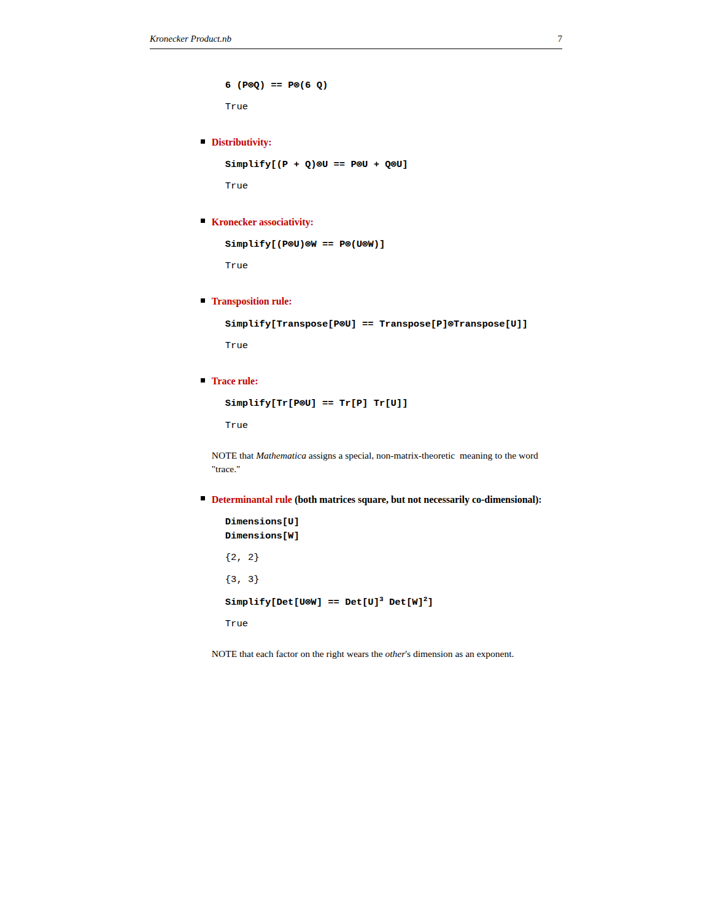Kronecker Product.nb
7
6 (P⊗Q) == P⊗(6 Q)
True
Distributivity:
Simplify[(P + Q)⊗U == P⊗U + Q⊗U]
True
Kronecker associativity:
Simplify[(P⊗U)⊗W == P⊗(U⊗W)]
True
Transposition rule:
Simplify[Transpose[P⊗U] == Transpose[P]⊗Transpose[U]]
True
Trace rule:
Simplify[Tr[P⊗U] == Tr[P] Tr[U]]
True
NOTE that Mathematica assigns a special, non-matrix-theoretic meaning to the word "trace."
Determinantal rule (both matrices square, but not necessarily co-dimensional):
Dimensions[U] Dimensions[W]
{2, 2}
{3, 3}
Simplify[Det[U⊗W] == Det[U]3 Det[W]2]
True
NOTE that each factor on the right wears the other's dimension as an exponent.